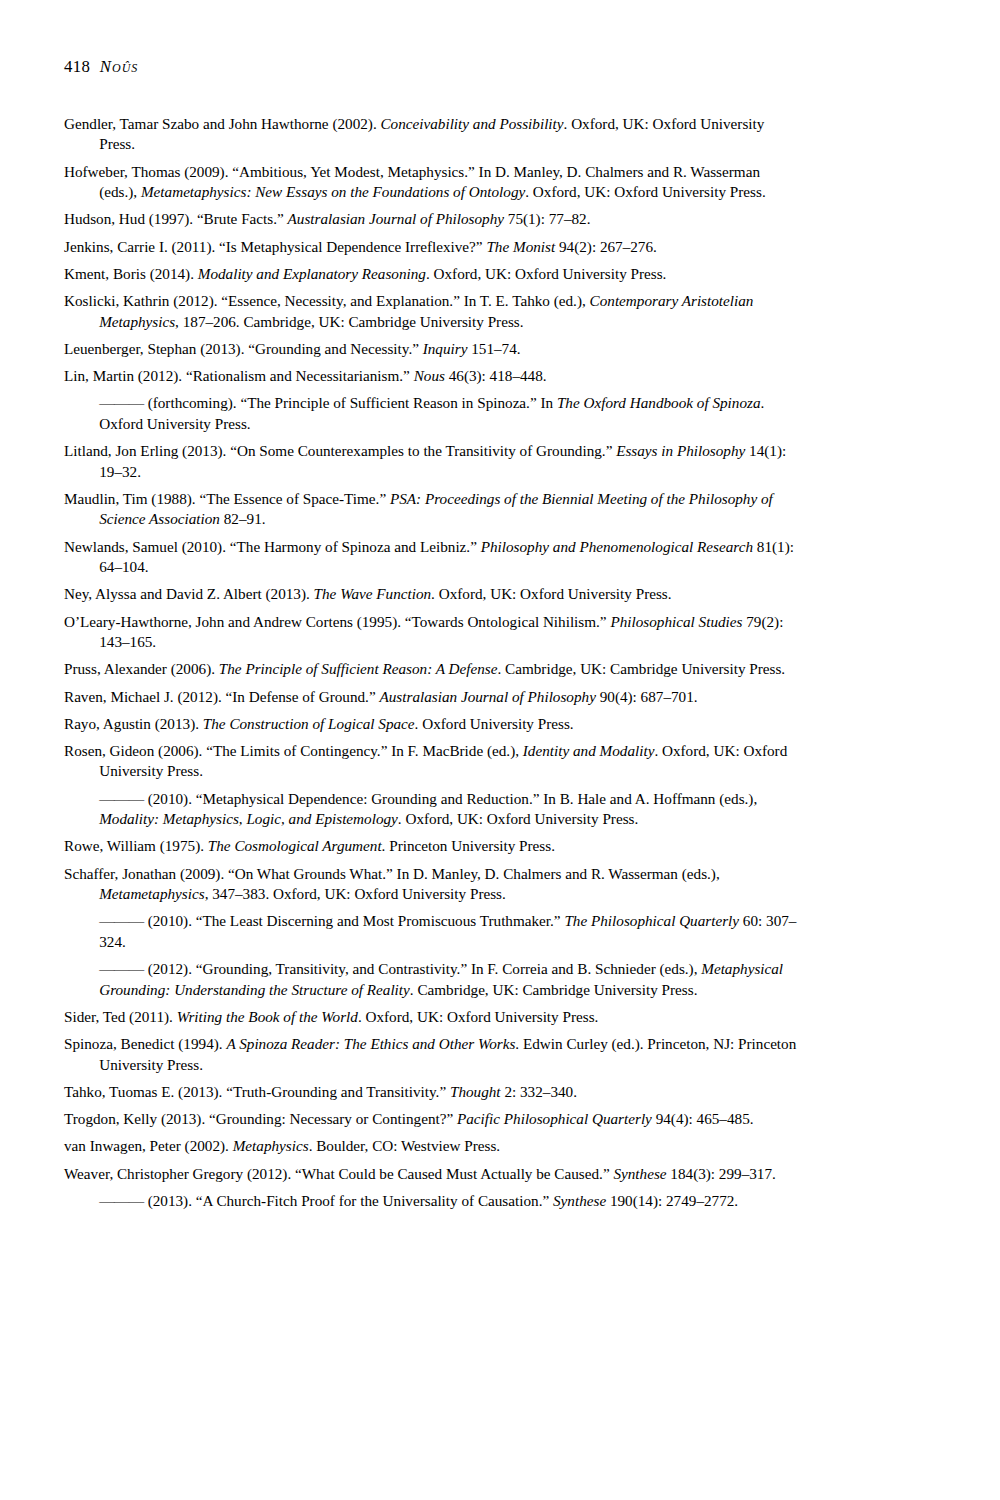418 Noûs
Gendler, Tamar Szabo and John Hawthorne (2002). Conceivability and Possibility. Oxford, UK: Oxford University Press.
Hofweber, Thomas (2009). “Ambitious, Yet Modest, Metaphysics.” In D. Manley, D. Chalmers and R. Wasserman (eds.), Metametaphysics: New Essays on the Foundations of Ontology. Oxford, UK: Oxford University Press.
Hudson, Hud (1997). “Brute Facts.” Australasian Journal of Philosophy 75(1): 77–82.
Jenkins, Carrie I. (2011). “Is Metaphysical Dependence Irreflexive?” The Monist 94(2): 267–276.
Kment, Boris (2014). Modality and Explanatory Reasoning. Oxford, UK: Oxford University Press.
Koslicki, Kathrin (2012). “Essence, Necessity, and Explanation.” In T. E. Tahko (ed.), Contemporary Aristotelian Metaphysics, 187–206. Cambridge, UK: Cambridge University Press.
Leuenberger, Stephan (2013). “Grounding and Necessity.” Inquiry 151–74.
Lin, Martin (2012). “Rationalism and Necessitarianism.” Nous 46(3): 418–448.
——— (forthcoming). “The Principle of Sufficient Reason in Spinoza.” In The Oxford Handbook of Spinoza. Oxford University Press.
Litland, Jon Erling (2013). “On Some Counterexamples to the Transitivity of Grounding.” Essays in Philosophy 14(1): 19–32.
Maudlin, Tim (1988). “The Essence of Space-Time.” PSA: Proceedings of the Biennial Meeting of the Philosophy of Science Association 82–91.
Newlands, Samuel (2010). “The Harmony of Spinoza and Leibniz.” Philosophy and Phenomenological Research 81(1): 64–104.
Ney, Alyssa and David Z. Albert (2013). The Wave Function. Oxford, UK: Oxford University Press.
O’Leary-Hawthorne, John and Andrew Cortens (1995). “Towards Ontological Nihilism.” Philosophical Studies 79(2): 143–165.
Pruss, Alexander (2006). The Principle of Sufficient Reason: A Defense. Cambridge, UK: Cambridge University Press.
Raven, Michael J. (2012). “In Defense of Ground.” Australasian Journal of Philosophy 90(4): 687–701.
Rayo, Agustin (2013). The Construction of Logical Space. Oxford University Press.
Rosen, Gideon (2006). “The Limits of Contingency.” In F. MacBride (ed.), Identity and Modality. Oxford, UK: Oxford University Press.
——— (2010). “Metaphysical Dependence: Grounding and Reduction.” In B. Hale and A. Hoffmann (eds.), Modality: Metaphysics, Logic, and Epistemology. Oxford, UK: Oxford University Press.
Rowe, William (1975). The Cosmological Argument. Princeton University Press.
Schaffer, Jonathan (2009). “On What Grounds What.” In D. Manley, D. Chalmers and R. Wasserman (eds.), Metametaphysics, 347–383. Oxford, UK: Oxford University Press.
——— (2010). “The Least Discerning and Most Promiscuous Truthmaker.” The Philosophical Quarterly 60: 307–324.
——— (2012). “Grounding, Transitivity, and Contrastivity.” In F. Correia and B. Schnieder (eds.), Metaphysical Grounding: Understanding the Structure of Reality. Cambridge, UK: Cambridge University Press.
Sider, Ted (2011). Writing the Book of the World. Oxford, UK: Oxford University Press.
Spinoza, Benedict (1994). A Spinoza Reader: The Ethics and Other Works. Edwin Curley (ed.). Princeton, NJ: Princeton University Press.
Tahko, Tuomas E. (2013). “Truth-Grounding and Transitivity.” Thought 2: 332–340.
Trogdon, Kelly (2013). “Grounding: Necessary or Contingent?” Pacific Philosophical Quarterly 94(4): 465–485.
van Inwagen, Peter (2002). Metaphysics. Boulder, CO: Westview Press.
Weaver, Christopher Gregory (2012). “What Could be Caused Must Actually be Caused.” Synthese 184(3): 299–317.
——— (2013). “A Church-Fitch Proof for the Universality of Causation.” Synthese 190(14): 2749–2772.